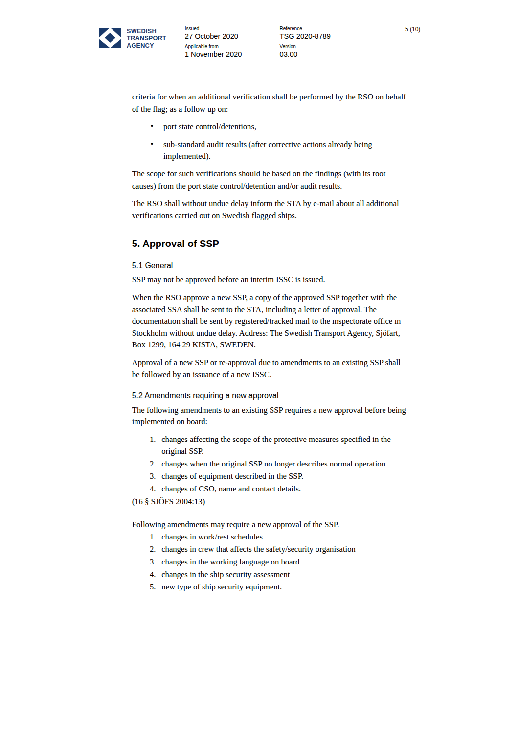Swedish
Transport
Agency
5 (10)
Issued
27 October 2020
Applicable from
1 November 2020
Reference
TSG 2020-8789
Version
03.00
criteria for when an additional verification shall be performed by the RSO on behalf of the flag; as a follow up on:
port state control/detentions,
sub-standard audit results (after corrective actions already being implemented).
The scope for such verifications should be based on the findings (with its root causes) from the port state control/detention and/or audit results.
The RSO shall without undue delay inform the STA by e-mail about all additional verifications carried out on Swedish flagged ships.
5. Approval of SSP
5.1 General
SSP may not be approved before an interim ISSC is issued.
When the RSO approve a new SSP, a copy of the approved SSP together with the associated SSA shall be sent to the STA, including a letter of approval. The documentation shall be sent by registered/tracked mail to the inspectorate office in Stockholm without undue delay. Address: The Swedish Transport Agency, Sjöfart, Box 1299, 164 29 KISTA, SWEDEN.
Approval of a new SSP or re-approval due to amendments to an existing SSP shall be followed by an issuance of a new ISSC.
5.2 Amendments requiring a new approval
The following amendments to an existing SSP requires a new approval before being implemented on board:
changes affecting the scope of the protective measures specified in the original SSP.
changes when the original SSP no longer describes normal operation.
changes of equipment described in the SSP.
changes of CSO, name and contact details.
(16 § SJÖFS 2004:13)
Following amendments may require a new approval of the SSP.
changes in work/rest schedules.
changes in crew that affects the safety/security organisation
changes in the working language on board
changes in the ship security assessment
new type of ship security equipment.